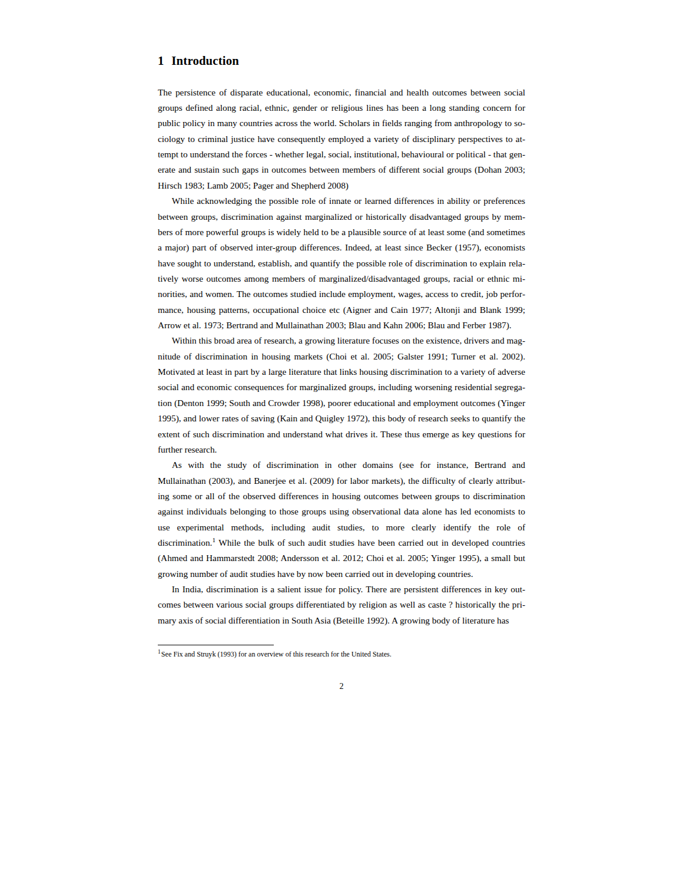1 Introduction
The persistence of disparate educational, economic, financial and health outcomes between social groups defined along racial, ethnic, gender or religious lines has been a long standing concern for public policy in many countries across the world. Scholars in fields ranging from anthropology to sociology to criminal justice have consequently employed a variety of disciplinary perspectives to attempt to understand the forces - whether legal, social, institutional, behavioural or political - that generate and sustain such gaps in outcomes between members of different social groups (Dohan 2003; Hirsch 1983; Lamb 2005; Pager and Shepherd 2008)
While acknowledging the possible role of innate or learned differences in ability or preferences between groups, discrimination against marginalized or historically disadvantaged groups by members of more powerful groups is widely held to be a plausible source of at least some (and sometimes a major) part of observed inter-group differences. Indeed, at least since Becker (1957), economists have sought to understand, establish, and quantify the possible role of discrimination to explain relatively worse outcomes among members of marginalized/disadvantaged groups, racial or ethnic minorities, and women. The outcomes studied include employment, wages, access to credit, job performance, housing patterns, occupational choice etc (Aigner and Cain 1977; Altonji and Blank 1999; Arrow et al. 1973; Bertrand and Mullainathan 2003; Blau and Kahn 2006; Blau and Ferber 1987).
Within this broad area of research, a growing literature focuses on the existence, drivers and magnitude of discrimination in housing markets (Choi et al. 2005; Galster 1991; Turner et al. 2002). Motivated at least in part by a large literature that links housing discrimination to a variety of adverse social and economic consequences for marginalized groups, including worsening residential segregation (Denton 1999; South and Crowder 1998), poorer educational and employment outcomes (Yinger 1995), and lower rates of saving (Kain and Quigley 1972), this body of research seeks to quantify the extent of such discrimination and understand what drives it. These thus emerge as key questions for further research.
As with the study of discrimination in other domains (see for instance, Bertrand and Mullainathan (2003), and Banerjee et al. (2009) for labor markets), the difficulty of clearly attributing some or all of the observed differences in housing outcomes between groups to discrimination against individuals belonging to those groups using observational data alone has led economists to use experimental methods, including audit studies, to more clearly identify the role of discrimination.1 While the bulk of such audit studies have been carried out in developed countries (Ahmed and Hammarstedt 2008; Andersson et al. 2012; Choi et al. 2005; Yinger 1995), a small but growing number of audit studies have by now been carried out in developing countries.
In India, discrimination is a salient issue for policy. There are persistent differences in key outcomes between various social groups differentiated by religion as well as caste ? historically the primary axis of social differentiation in South Asia (Beteille 1992). A growing body of literature has
1See Fix and Struyk (1993) for an overview of this research for the United States.
2